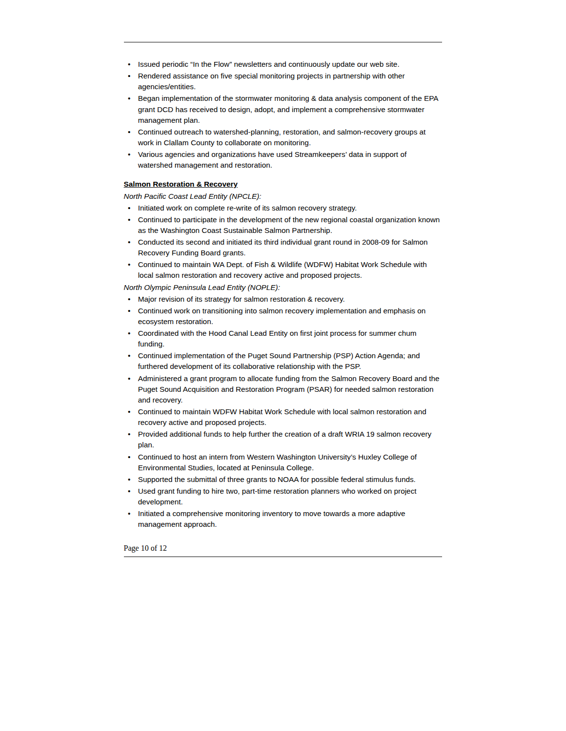Issued periodic “In the Flow” newsletters and continuously update our web site.
Rendered assistance on five special monitoring projects in partnership with other agencies/entities.
Began implementation of the stormwater monitoring & data analysis component of the EPA grant DCD has received to design, adopt, and implement a comprehensive stormwater management plan.
Continued outreach to watershed-planning, restoration, and salmon-recovery groups at work in Clallam County to collaborate on monitoring.
Various agencies and organizations have used Streamkeepers’ data in support of watershed management and restoration.
Salmon Restoration & Recovery
North Pacific Coast Lead Entity (NPCLE):
Initiated work on complete re-write of its salmon recovery strategy.
Continued to participate in the development of the new regional coastal organization known as the Washington Coast Sustainable Salmon Partnership.
Conducted its second and initiated its third individual grant round in 2008-09 for Salmon Recovery Funding Board grants.
Continued to maintain WA Dept. of Fish & Wildlife (WDFW) Habitat Work Schedule with local salmon restoration and recovery active and proposed projects.
North Olympic Peninsula Lead Entity (NOPLE):
Major revision of its strategy for salmon restoration & recovery.
Continued work on transitioning into salmon recovery implementation and emphasis on ecosystem restoration.
Coordinated with the Hood Canal Lead Entity on first joint process for summer chum funding.
Continued implementation of the Puget Sound Partnership (PSP) Action Agenda; and furthered development of its collaborative relationship with the PSP.
Administered a grant program to allocate funding from the Salmon Recovery Board and the Puget Sound Acquisition and Restoration Program (PSAR) for needed salmon restoration and recovery.
Continued to maintain WDFW Habitat Work Schedule with local salmon restoration and recovery active and proposed projects.
Provided additional funds to help further the creation of a draft WRIA 19 salmon recovery plan.
Continued to host an intern from Western Washington University’s Huxley College of Environmental Studies, located at Peninsula College.
Supported the submittal of three grants to NOAA for possible federal stimulus funds.
Used grant funding to hire two, part-time restoration planners who worked on project development.
Initiated a comprehensive monitoring inventory to move towards a more adaptive management approach.
Page 10 of 12